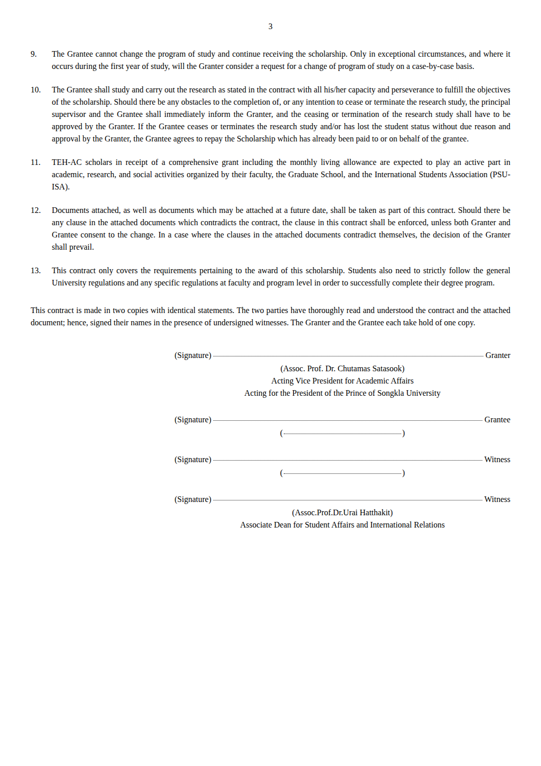3
9. The Grantee cannot change the program of study and continue receiving the scholarship. Only in exceptional circumstances, and where it occurs during the first year of study, will the Granter consider a request for a change of program of study on a case-by-case basis.
10. The Grantee shall study and carry out the research as stated in the contract with all his/her capacity and perseverance to fulfill the objectives of the scholarship. Should there be any obstacles to the completion of, or any intention to cease or terminate the research study, the principal supervisor and the Grantee shall immediately inform the Granter, and the ceasing or termination of the research study shall have to be approved by the Granter. If the Grantee ceases or terminates the research study and/or has lost the student status without due reason and approval by the Granter, the Grantee agrees to repay the Scholarship which has already been paid to or on behalf of the grantee.
11. TEH-AC scholars in receipt of a comprehensive grant including the monthly living allowance are expected to play an active part in academic, research, and social activities organized by their faculty, the Graduate School, and the International Students Association (PSU-ISA).
12. Documents attached, as well as documents which may be attached at a future date, shall be taken as part of this contract. Should there be any clause in the attached documents which contradicts the contract, the clause in this contract shall be enforced, unless both Granter and Grantee consent to the change. In a case where the clauses in the attached documents contradict themselves, the decision of the Granter shall prevail.
13. This contract only covers the requirements pertaining to the award of this scholarship. Students also need to strictly follow the general University regulations and any specific regulations at faculty and program level in order to successfully complete their degree program.
This contract is made in two copies with identical statements. The two parties have thoroughly read and understood the contract and the attached document; hence, signed their names in the presence of undersigned witnesses. The Granter and the Grantee each take hold of one copy.
(Signature) Granter
(Assoc. Prof. Dr. Chutamas Satasook)
Acting Vice President for Academic Affairs
Acting for the President of the Prince of Songkla University
(Signature) Grantee
( )
(Signature) Witness
( )
(Signature) Witness
(Assoc.Prof.Dr.Urai Hatthakit)
Associate Dean for Student Affairs and International Relations